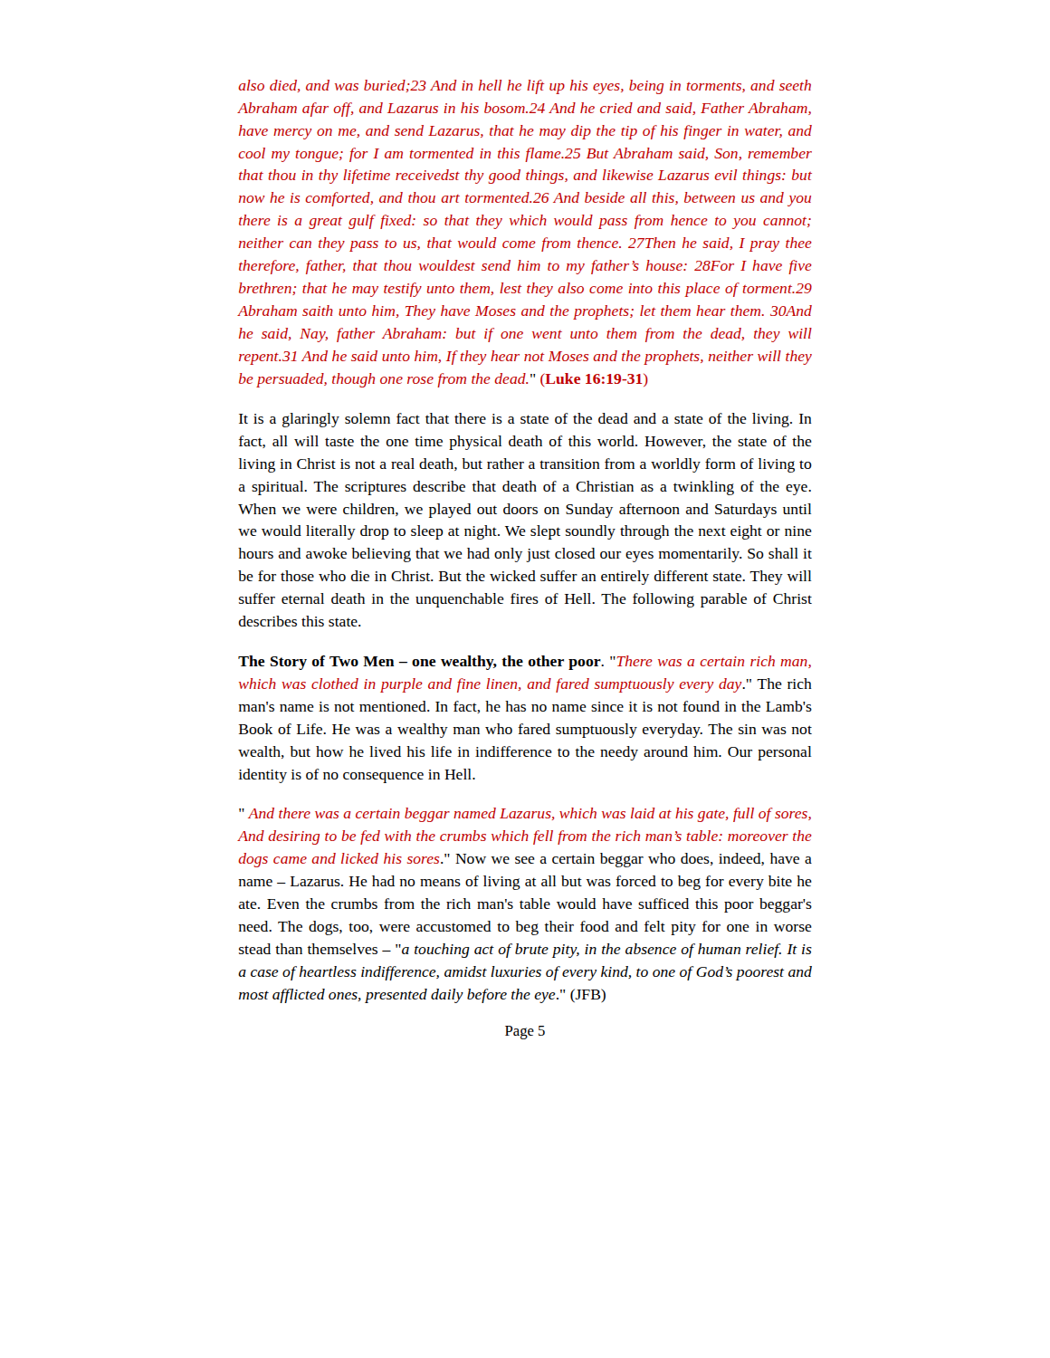also died, and was buried;23 And in hell he lift up his eyes, being in torments, and seeth Abraham afar off, and Lazarus in his bosom.24 And he cried and said, Father Abraham, have mercy on me, and send Lazarus, that he may dip the tip of his finger in water, and cool my tongue; for I am tormented in this flame.25 But Abraham said, Son, remember that thou in thy lifetime receivedst thy good things, and likewise Lazarus evil things: but now he is comforted, and thou art tormented.26 And beside all this, between us and you there is a great gulf fixed: so that they which would pass from hence to you cannot; neither can they pass to us, that would come from thence. 27 Then he said, I pray thee therefore, father, that thou wouldest send him to my father’s house: 28 For I have five brethren; that he may testify unto them, lest they also come into this place of torment.29 Abraham saith unto him, They have Moses and the prophets; let them hear them. 30 And he said, Nay, father Abraham: but if one went unto them from the dead, they will repent.31 And he said unto him, If they hear not Moses and the prophets, neither will they be persuaded, though one rose from the dead." (Luke 16:19-31)
It is a glaringly solemn fact that there is a state of the dead and a state of the living. In fact, all will taste the one time physical death of this world. However, the state of the living in Christ is not a real death, but rather a transition from a worldly form of living to a spiritual. The scriptures describe that death of a Christian as a twinkling of the eye. When we were children, we played out doors on Sunday afternoon and Saturdays until we would literally drop to sleep at night. We slept soundly through the next eight or nine hours and awoke believing that we had only just closed our eyes momentarily. So shall it be for those who die in Christ. But the wicked suffer an entirely different state. They will suffer eternal death in the unquenchable fires of Hell. The following parable of Christ describes this state.
The Story of Two Men – one wealthy, the other poor. "There was a certain rich man, which was clothed in purple and fine linen, and fared sumptuously every day." The rich man's name is not mentioned. In fact, he has no name since it is not found in the Lamb's Book of Life. He was a wealthy man who fared sumptuously everyday. The sin was not wealth, but how he lived his life in indifference to the needy around him. Our personal identity is of no consequence in Hell.
" And there was a certain beggar named Lazarus, which was laid at his gate, full of sores, And desiring to be fed with the crumbs which fell from the rich man’s table: moreover the dogs came and licked his sores." Now we see a certain beggar who does, indeed, have a name – Lazarus. He had no means of living at all but was forced to beg for every bite he ate. Even the crumbs from the rich man's table would have sufficed this poor beggar's need. The dogs, too, were accustomed to beg their food and felt pity for one in worse stead than themselves – "a touching act of brute pity, in the absence of human relief. It is a case of heartless indifference, amidst luxuries of every kind, to one of God’s poorest and most afflicted ones, presented daily before the eye." (JFB)
Page 5